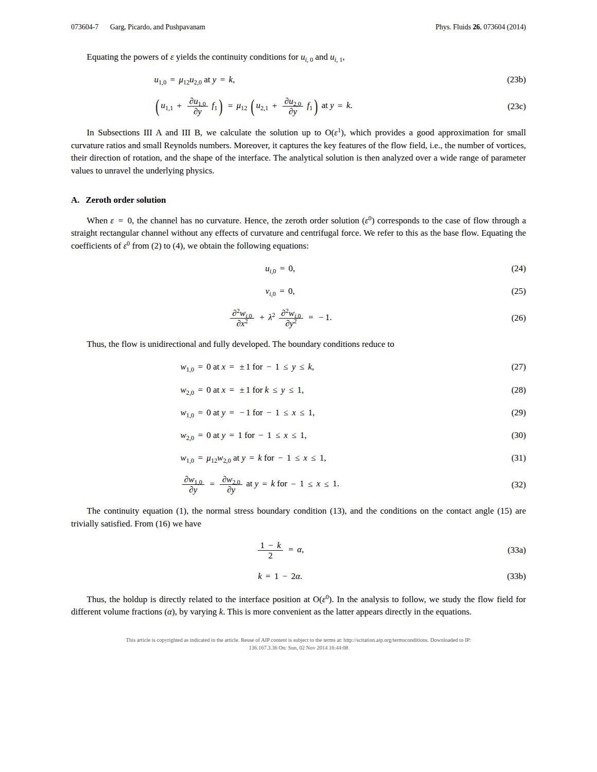073604-7 Garg, Picardo, and Pushpavanam
Phys. Fluids 26, 073604 (2014)
Equating the powers of ε yields the continuity conditions for ui, 0 and ui, 1,
u1,0 = μ12u2,0 at y = k,
(23b)
(u1,1 + ∂u1,0∂y f1) = μ12 (u2,1 + ∂u2,0∂y f1) at y = k.
(23c)
In Subsections III A and III B, we calculate the solution up to O(ε1), which provides a good approximation for small curvature ratios and small Reynolds numbers. Moreover, it captures the key features of the flow field, i.e., the number of vortices, their direction of rotation, and the shape of the interface. The analytical solution is then analyzed over a wide range of parameter values to unravel the underlying physics.
A. Zeroth order solution
When ε = 0, the channel has no curvature. Hence, the zeroth order solution (ε0) corresponds to the case of flow through a straight rectangular channel without any effects of curvature and centrifugal force. We refer to this as the base flow. Equating the coefficients of ε0 from (2) to (4), we obtain the following equations:
ui,0 = 0,
(24)
vi,0 = 0,
(25)
∂2wi,0∂x2 + λ2 ∂2wi,0∂y2 = −1.
(26)
Thus, the flow is unidirectional and fully developed. The boundary conditions reduce to
w1,0 = 0 at x = ±1 for − 1 ≤ y ≤ k,
(27)
w2,0 = 0 at x = ±1 for k ≤ y ≤ 1,
(28)
w1,0 = 0 at y = −1 for − 1 ≤ x ≤ 1,
(29)
w2,0 = 0 at y = 1 for − 1 ≤ x ≤ 1,
(30)
w1,0 = μ12w2,0 at y = k for − 1 ≤ x ≤ 1,
(31)
∂w1,0∂y = ∂w2,0∂y at y = k for − 1 ≤ x ≤ 1.
(32)
The continuity equation (1), the normal stress boundary condition (13), and the conditions on the contact angle (15) are trivially satisfied. From (16) we have
1 − k 2 = α,
(33a)
k = 1 − 2α.
(33b)
Thus, the holdup is directly related to the interface position at O(ε0). In the analysis to follow, we study the flow field for different volume fractions (α), by varying k. This is more convenient as the latter appears directly in the equations.
This article is copyrighted as indicated in the article. Reuse of AIP content is subject to the terms at: http://scitation.aip.org/termsconditions. Downloaded to IP:
136.167.3.36 On: Sun, 02 Nov 2014 16:44:08